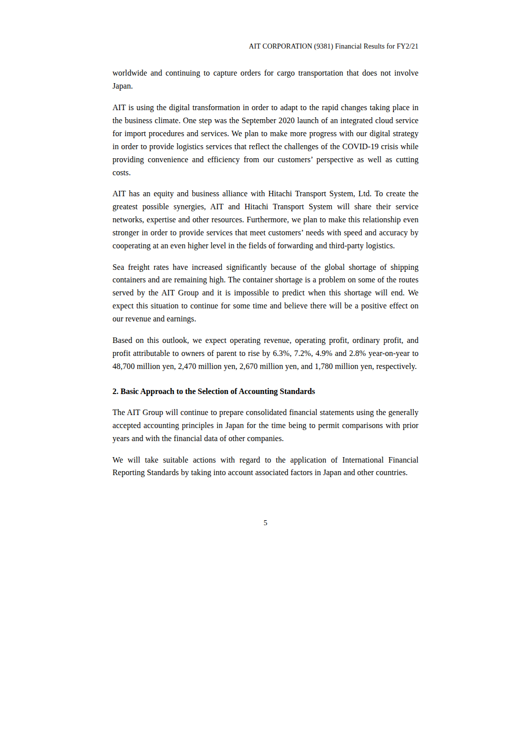AIT CORPORATION (9381) Financial Results for FY2/21
worldwide and continuing to capture orders for cargo transportation that does not involve Japan.
AIT is using the digital transformation in order to adapt to the rapid changes taking place in the business climate. One step was the September 2020 launch of an integrated cloud service for import procedures and services. We plan to make more progress with our digital strategy in order to provide logistics services that reflect the challenges of the COVID-19 crisis while providing convenience and efficiency from our customers’ perspective as well as cutting costs.
AIT has an equity and business alliance with Hitachi Transport System, Ltd. To create the greatest possible synergies, AIT and Hitachi Transport System will share their service networks, expertise and other resources. Furthermore, we plan to make this relationship even stronger in order to provide services that meet customers’ needs with speed and accuracy by cooperating at an even higher level in the fields of forwarding and third-party logistics.
Sea freight rates have increased significantly because of the global shortage of shipping containers and are remaining high. The container shortage is a problem on some of the routes served by the AIT Group and it is impossible to predict when this shortage will end. We expect this situation to continue for some time and believe there will be a positive effect on our revenue and earnings.
Based on this outlook, we expect operating revenue, operating profit, ordinary profit, and profit attributable to owners of parent to rise by 6.3%, 7.2%, 4.9% and 2.8% year-on-year to 48,700 million yen, 2,470 million yen, 2,670 million yen, and 1,780 million yen, respectively.
2. Basic Approach to the Selection of Accounting Standards
The AIT Group will continue to prepare consolidated financial statements using the generally accepted accounting principles in Japan for the time being to permit comparisons with prior years and with the financial data of other companies.
We will take suitable actions with regard to the application of International Financial Reporting Standards by taking into account associated factors in Japan and other countries.
5